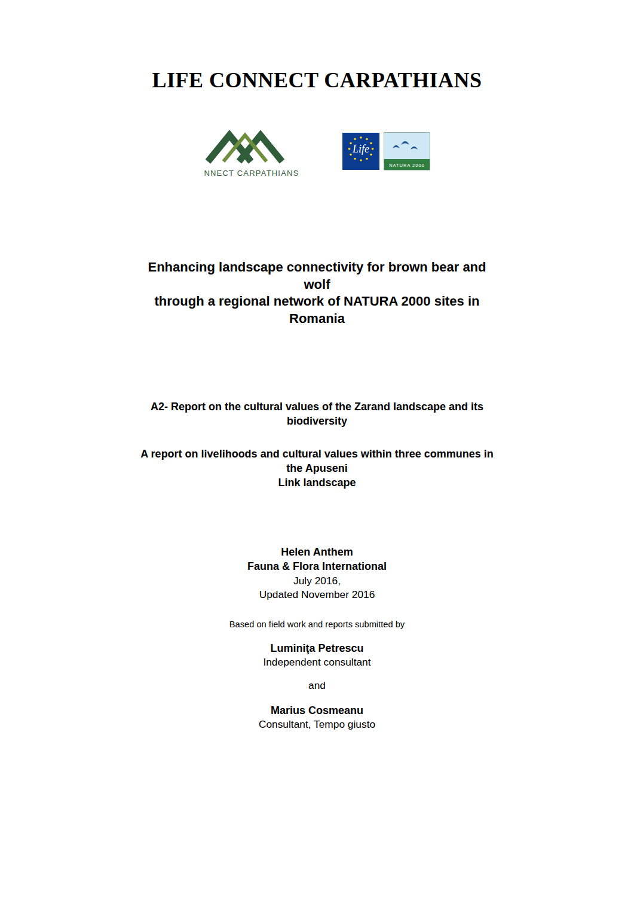LIFE CONNECT CARPATHIANS
CONNECT CARPATHIANS
Life NATURA 2000
Enhancing landscape connectivity for brown bear and wolf
through a regional network of NATURA 2000 sites in Romania
A2- Report on the cultural values of the Zarand landscape and its biodiversity
A report on livelihoods and cultural values within three communes in the Apuseni
Link landscape
Helen Anthem
Fauna & Flora International
July 2016,
Updated November 2016
Based on field work and reports submitted by
Luminiţa Petrescu
Independent consultant
and
Marius Cosmeanu
Consultant, Tempo giusto